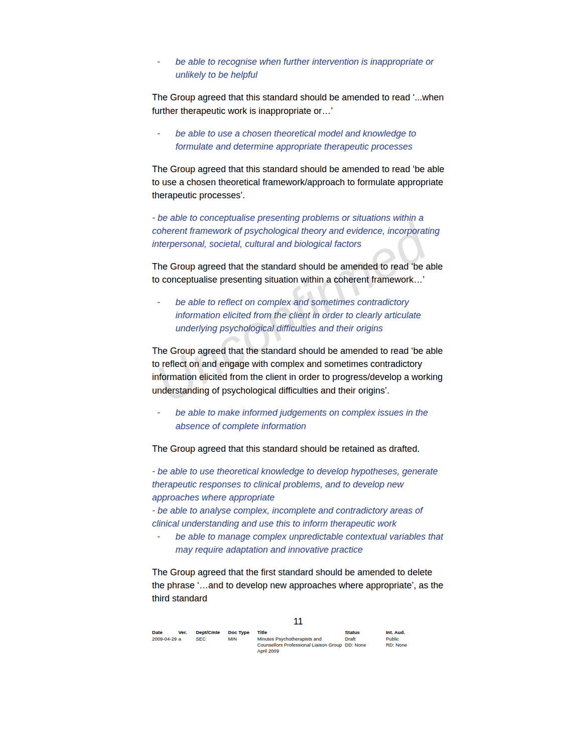Unconfirmed
be able to recognise when further intervention is inappropriate or unlikely to be helpful
The Group agreed that this standard should be amended to read ‘...when further therapeutic work is inappropriate or…’
be able to use a chosen theoretical model and knowledge to formulate and determine appropriate therapeutic processes
The Group agreed that this standard should be amended to read ‘be able to use a chosen theoretical framework/approach to formulate appropriate therapeutic processes’.
- be able to conceptualise presenting problems or situations within a coherent framework of psychological theory and evidence, incorporating interpersonal, societal, cultural and biological factors
The Group agreed that the standard should be amended to read ‘be able to conceptualise presenting situation within a coherent framework…’
be able to reflect on complex and sometimes contradictory information elicited from the client in order to clearly articulate underlying psychological difficulties and their origins
The Group agreed that the standard should be amended to read ‘be able to reflect on and engage with complex and sometimes contradictory information elicited from the client in order to progress/develop a working understanding of psychological difficulties and their origins’.
be able to make informed judgements on complex issues in the absence of complete information
The Group agreed that this standard should be retained as drafted.
- be able to use theoretical knowledge to develop hypotheses, generate therapeutic responses to clinical problems, and to develop new approaches where appropriate - be able to analyse complex, incomplete and contradictory areas of clinical understanding and use this to inform therapeutic work be able to manage complex unpredictable contextual variables that may require adaptation and innovative practice
The Group agreed that the first standard should be amended to delete the phrase ‘…and to develop new approaches where appropriate’, as the third standard
11
| Date | Ver. | Dept/Cmte | Doc Type | Title | Status | Int. Aud. |
| --- | --- | --- | --- | --- | --- | --- |
| 2009-04-29 | a | SEC | MIN | Minutes Psychotherapists and Counsellors Professional Liaison Group April 2009 | Draft DD: None | Public RD: None |